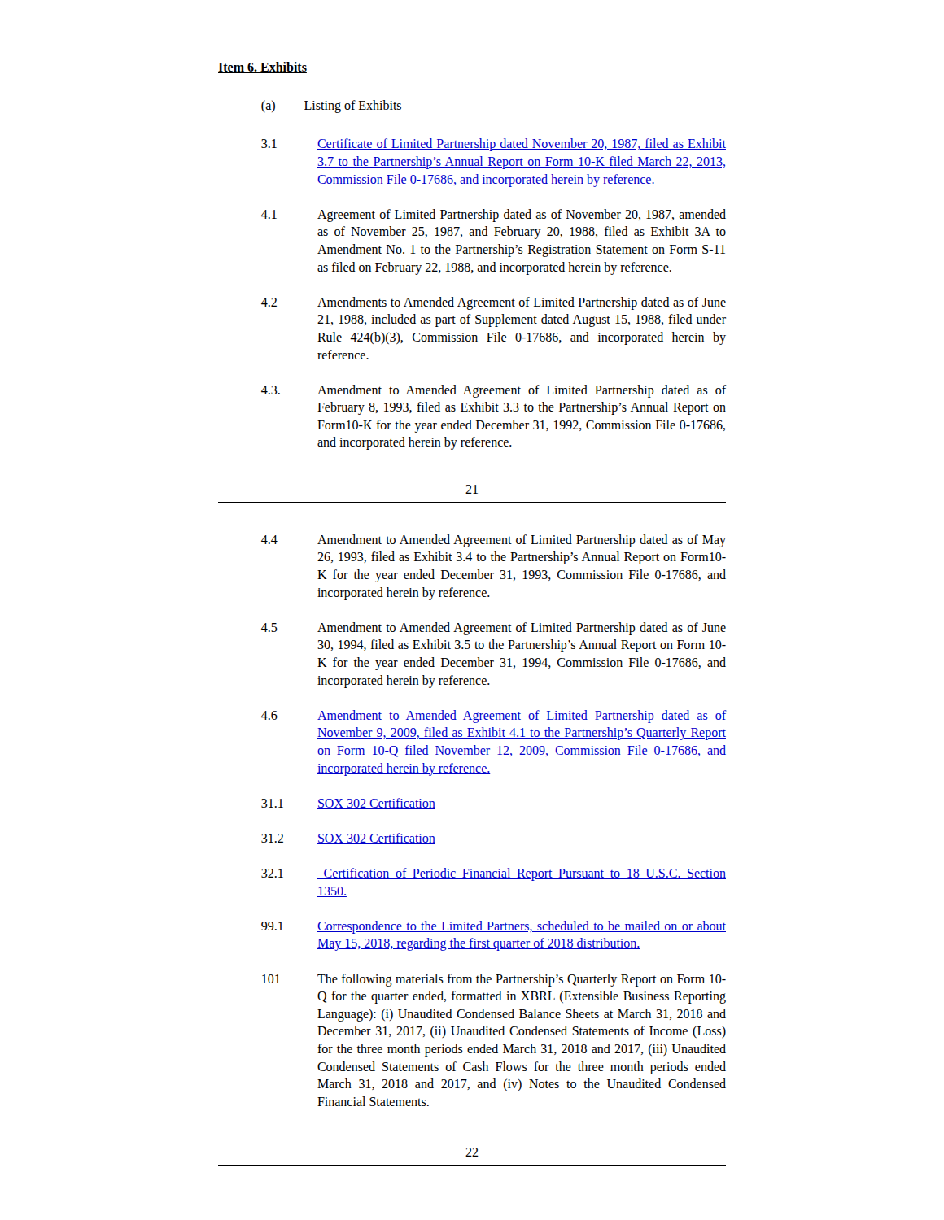Item 6. Exhibits
(a) Listing of Exhibits
| 3.1 | Certificate of Limited Partnership dated November 20, 1987, filed as Exhibit 3.7 to the Partnership’s Annual Report on Form 10-K filed March 22, 2013, Commission File 0-17686, and incorporated herein by reference. |
| 4.1 | Agreement of Limited Partnership dated as of November 20, 1987, amended as of November 25, 1987, and February 20, 1988, filed as Exhibit 3A to Amendment No. 1 to the Partnership’s Registration Statement on Form S-11 as filed on February 22, 1988, and incorporated herein by reference. |
| 4.2 | Amendments to Amended Agreement of Limited Partnership dated as of June 21, 1988, included as part of Supplement dated August 15, 1988, filed under Rule 424(b)(3), Commission File 0-17686, and incorporated herein by reference. |
| 4.3. | Amendment to Amended Agreement of Limited Partnership dated as of February 8, 1993, filed as Exhibit 3.3 to the Partnership’s Annual Report on Form10-K for the year ended December 31, 1992, Commission File 0-17686, and incorporated herein by reference. |
21
| 4.4 | Amendment to Amended Agreement of Limited Partnership dated as of May 26, 1993, filed as Exhibit 3.4 to the Partnership’s Annual Report on Form10-K for the year ended December 31, 1993, Commission File 0-17686, and incorporated herein by reference. |
| 4.5 | Amendment to Amended Agreement of Limited Partnership dated as of June 30, 1994, filed as Exhibit 3.5 to the Partnership’s Annual Report on Form 10-K for the year ended December 31, 1994, Commission File 0-17686, and incorporated herein by reference. |
| 4.6 | Amendment to Amended Agreement of Limited Partnership dated as of November 9, 2009, filed as Exhibit 4.1 to the Partnership’s Quarterly Report on Form 10-Q filed November 12, 2009, Commission File 0-17686, and incorporated herein by reference. |
| 31.1 | SOX 302 Certification |
| 31.2 | SOX 302 Certification |
| 32.1 | Certification of Periodic Financial Report Pursuant to 18 U.S.C. Section 1350. |
| 99.1 | Correspondence to the Limited Partners, scheduled to be mailed on or about May 15, 2018, regarding the first quarter of 2018 distribution. |
| 101 | The following materials from the Partnership’s Quarterly Report on Form 10-Q for the quarter ended, formatted in XBRL (Extensible Business Reporting Language): (i) Unaudited Condensed Balance Sheets at March 31, 2018 and December 31, 2017, (ii) Unaudited Condensed Statements of Income (Loss) for the three month periods ended March 31, 2018 and 2017, (iii) Unaudited Condensed Statements of Cash Flows for the three month periods ended March 31, 2018 and 2017, and (iv) Notes to the Unaudited Condensed Financial Statements. |
22